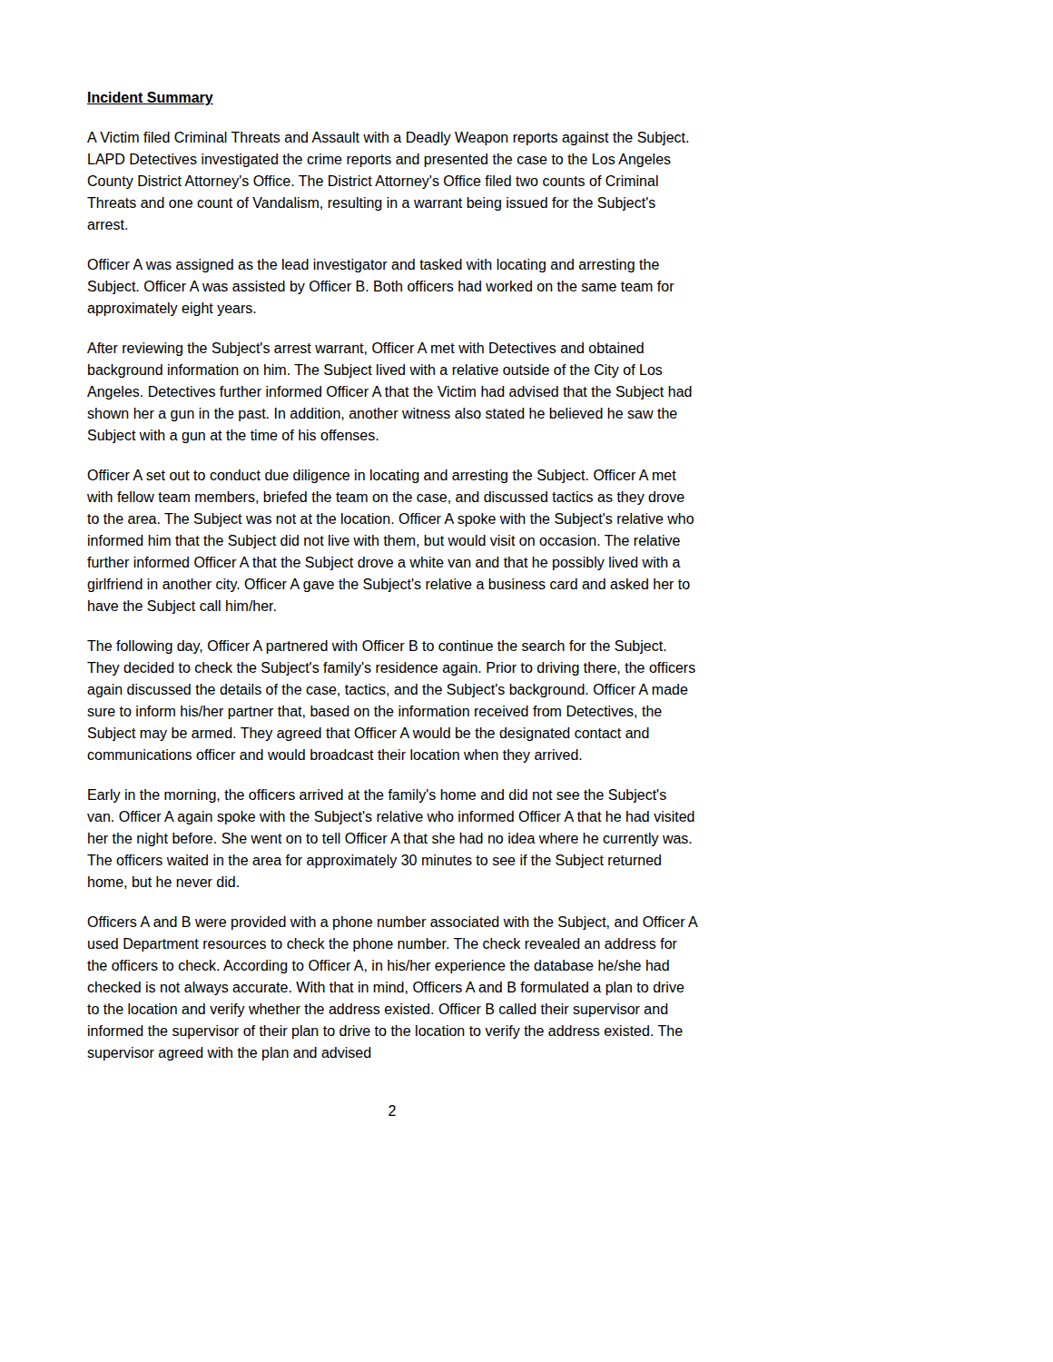Incident Summary
A Victim filed Criminal Threats and Assault with a Deadly Weapon reports against the Subject. LAPD Detectives investigated the crime reports and presented the case to the Los Angeles County District Attorney's Office. The District Attorney's Office filed two counts of Criminal Threats and one count of Vandalism, resulting in a warrant being issued for the Subject's arrest.
Officer A was assigned as the lead investigator and tasked with locating and arresting the Subject. Officer A was assisted by Officer B. Both officers had worked on the same team for approximately eight years.
After reviewing the Subject's arrest warrant, Officer A met with Detectives and obtained background information on him. The Subject lived with a relative outside of the City of Los Angeles. Detectives further informed Officer A that the Victim had advised that the Subject had shown her a gun in the past. In addition, another witness also stated he believed he saw the Subject with a gun at the time of his offenses.
Officer A set out to conduct due diligence in locating and arresting the Subject. Officer A met with fellow team members, briefed the team on the case, and discussed tactics as they drove to the area. The Subject was not at the location. Officer A spoke with the Subject's relative who informed him that the Subject did not live with them, but would visit on occasion. The relative further informed Officer A that the Subject drove a white van and that he possibly lived with a girlfriend in another city. Officer A gave the Subject's relative a business card and asked her to have the Subject call him/her.
The following day, Officer A partnered with Officer B to continue the search for the Subject. They decided to check the Subject's family's residence again. Prior to driving there, the officers again discussed the details of the case, tactics, and the Subject's background. Officer A made sure to inform his/her partner that, based on the information received from Detectives, the Subject may be armed. They agreed that Officer A would be the designated contact and communications officer and would broadcast their location when they arrived.
Early in the morning, the officers arrived at the family's home and did not see the Subject's van. Officer A again spoke with the Subject's relative who informed Officer A that he had visited her the night before. She went on to tell Officer A that she had no idea where he currently was. The officers waited in the area for approximately 30 minutes to see if the Subject returned home, but he never did.
Officers A and B were provided with a phone number associated with the Subject, and Officer A used Department resources to check the phone number. The check revealed an address for the officers to check. According to Officer A, in his/her experience the database he/she had checked is not always accurate. With that in mind, Officers A and B formulated a plan to drive to the location and verify whether the address existed. Officer B called their supervisor and informed the supervisor of their plan to drive to the location to verify the address existed. The supervisor agreed with the plan and advised
2